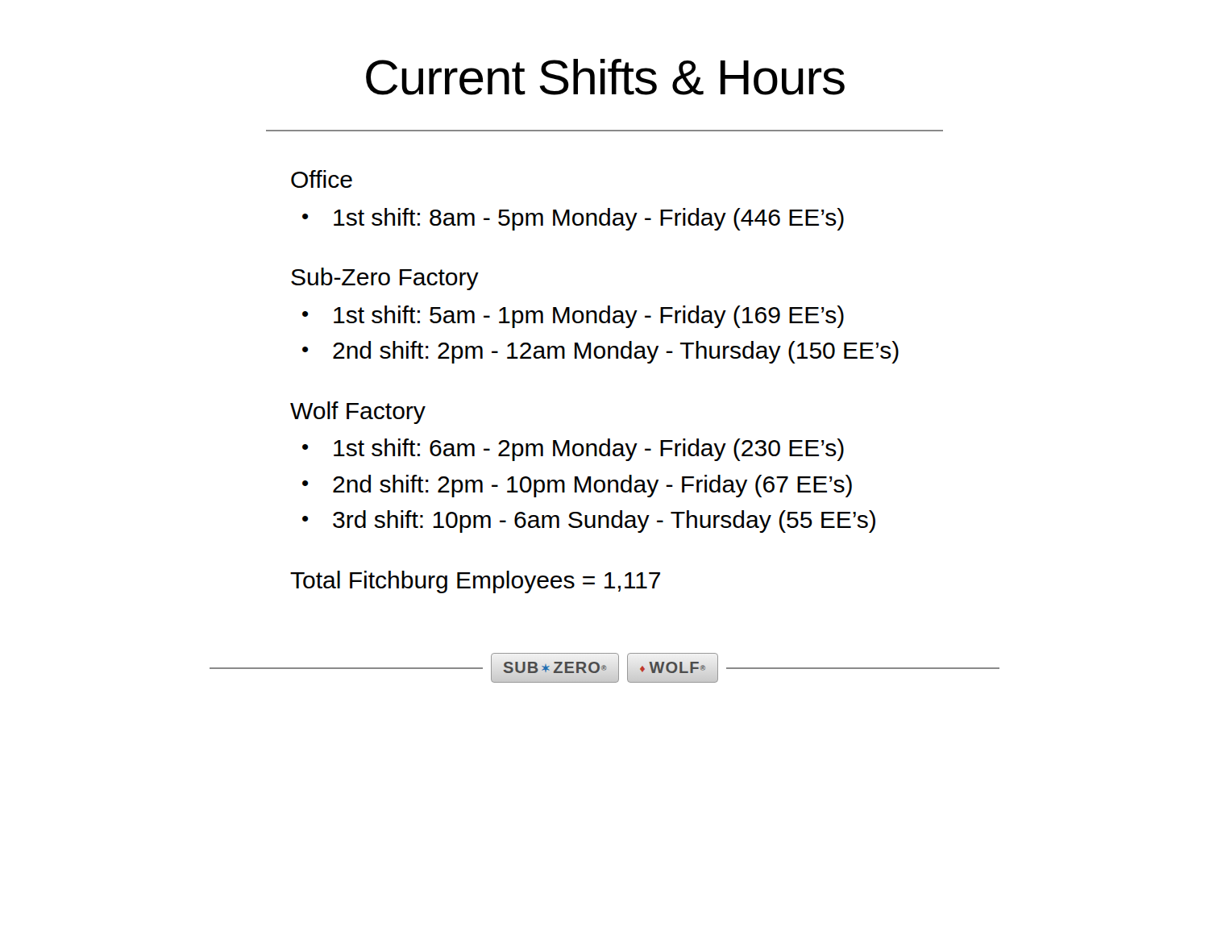Current Shifts & Hours
Office
1st shift: 8am - 5pm Monday - Friday (446 EE’s)
Sub-Zero Factory
1st shift: 5am - 1pm Monday - Friday (169 EE’s)
2nd shift: 2pm - 12am Monday - Thursday (150 EE’s)
Wolf Factory
1st shift: 6am - 2pm Monday - Friday (230 EE’s)
2nd shift: 2pm - 10pm Monday - Friday (67 EE’s)
3rd shift: 10pm - 6am Sunday - Thursday (55 EE’s)
Total Fitchburg Employees = 1,117
SUB✶ZERO® ♦WOLF®